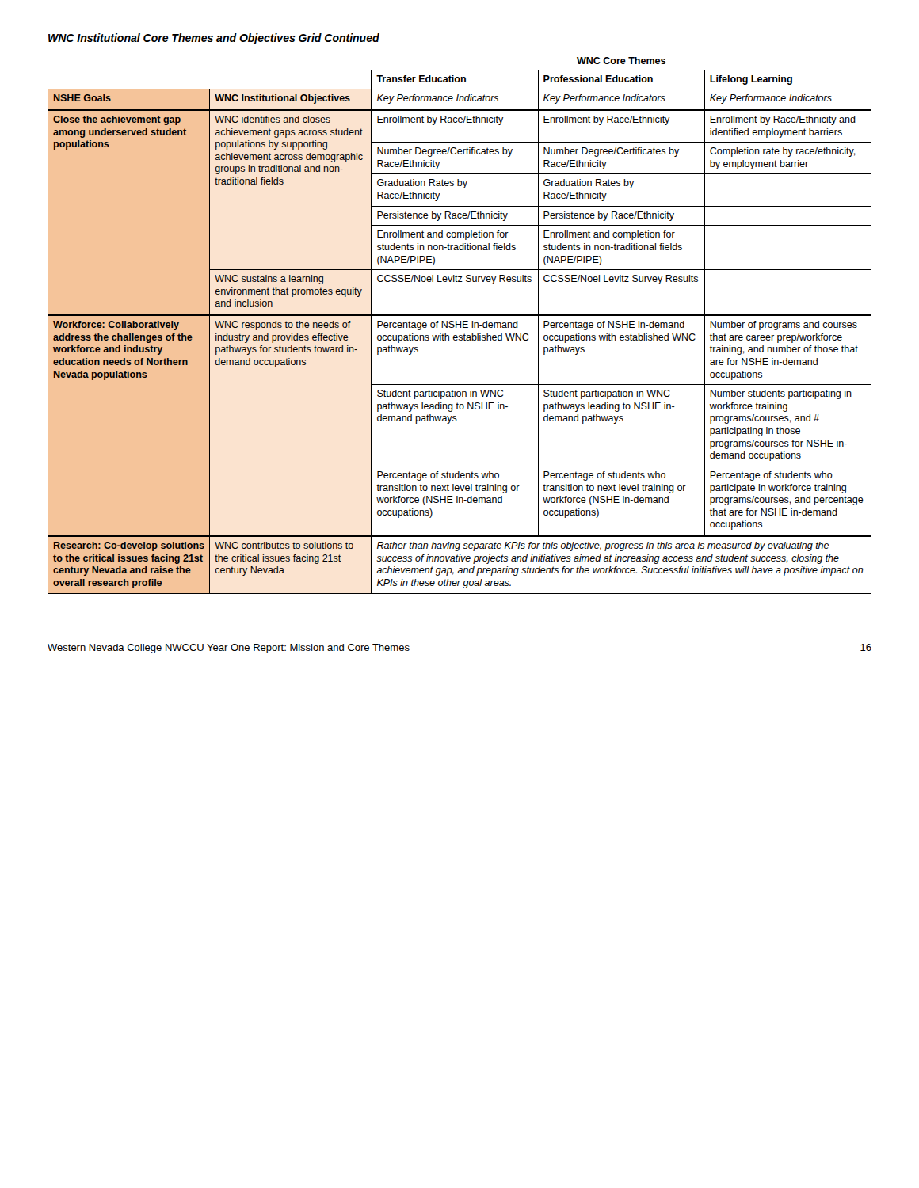WNC Institutional Core Themes and Objectives Grid Continued
| | | WNC Core Themes |
| | | Transfer Education | Professional Education | Lifelong Learning |
| NSHE Goals | WNC Institutional Objectives | Key Performance Indicators | Key Performance Indicators | Key Performance Indicators |
| Close the achievement gap among underserved student populations | WNC identifies and closes achievement gaps across student populations by supporting achievement across demographic groups in traditional and non-traditional fields | Enrollment by Race/Ethnicity | Enrollment by Race/Ethnicity | Enrollment by Race/Ethnicity and identified employment barriers |
| Number Degree/Certificates by Race/Ethnicity | Number Degree/Certificates by Race/Ethnicity | Completion rate by race/ethnicity, by employment barrier |
| Graduation Rates by Race/Ethnicity | Graduation Rates by Race/Ethnicity | |
| Persistence by Race/Ethnicity | Persistence by Race/Ethnicity | |
| Enrollment and completion for students in non-traditional fields (NAPE/PIPE) | Enrollment and completion for students in non-traditional fields (NAPE/PIPE) | |
| WNC sustains a learning environment that promotes equity and inclusion | CCSSE/Noel Levitz Survey Results | CCSSE/Noel Levitz Survey Results | |
| Workforce: Collaboratively address the challenges of the workforce and industry education needs of Northern Nevada populations | WNC responds to the needs of industry and provides effective pathways for students toward in-demand occupations | Percentage of NSHE in-demand occupations with established WNC pathways | Percentage of NSHE in-demand occupations with established WNC pathways | Number of programs and courses that are career prep/workforce training, and number of those that are for NSHE in-demand occupations |
| Student participation in WNC pathways leading to NSHE in-demand pathways | Student participation in WNC pathways leading to NSHE in-demand pathways | Number students participating in workforce training programs/courses, and # participating in those programs/courses for NSHE in-demand occupations |
| Percentage of students who transition to next level training or workforce (NSHE in-demand occupations) | Percentage of students who transition to next level training or workforce (NSHE in-demand occupations) | Percentage of students who participate in workforce training programs/courses, and percentage that are for NSHE in-demand occupations |
| Research: Co-develop solutions to the critical issues facing 21st century Nevada and raise the overall research profile | WNC contributes to solutions to the critical issues facing 21st century Nevada | Rather than having separate KPIs for this objective, progress in this area is measured by evaluating the success of innovative projects and initiatives aimed at increasing access and student success, closing the achievement gap, and preparing students for the workforce. Successful initiatives will have a positive impact on KPIs in these other goal areas. |
Western Nevada College NWCCU Year One Report: Mission and Core Themes 16